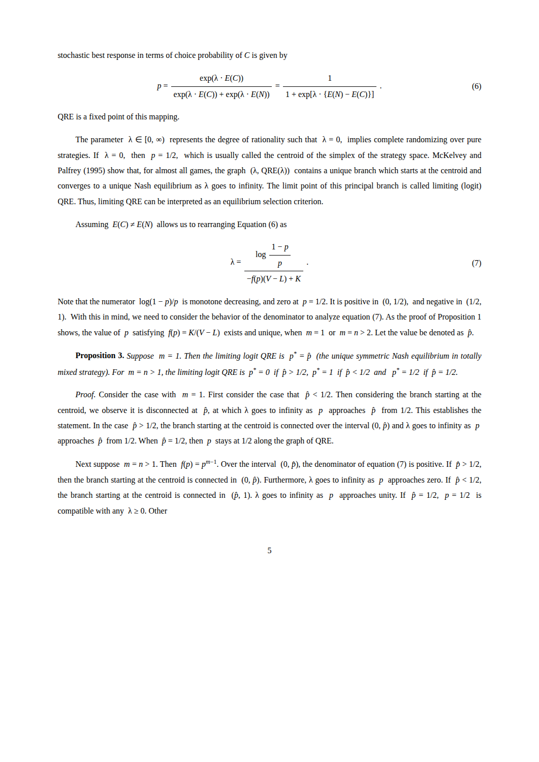stochastic best response in terms of choice probability of C is given by
p = exp(λ · E(C)) exp(λ · E(C)) + exp(λ · E(N)) = 1 1 + exp[λ · {E(N) − E(C)}] . (6)
QRE is a fixed point of this mapping.
The parameter λ ∈ [0, ∞) represents the degree of rationality such that λ = 0, implies complete randomizing over pure strategies. If λ = 0, then p = 1/2, which is usually called the centroid of the simplex of the strategy space. McKelvey and Palfrey (1995) show that, for almost all games, the graph (λ, QRE(λ)) contains a unique branch which starts at the centroid and converges to a unique Nash equilibrium as λ goes to infinity. The limit point of this principal branch is called limiting (logit) QRE. Thus, limiting QRE can be interpreted as an equilibrium selection criterion.
Assuming E(C) ≠ E(N) allows us to rearranging Equation (6) as
λ = log 1 − p p −f(p)(V − L) + K . (7)
Note that the numerator log(1 − p)/p is monotone decreasing, and zero at p = 1/2. It is positive in (0, 1/2), and negative in (1/2, 1). With this in mind, we need to consider the behavior of the denominator to analyze equation (7). As the proof of Proposition 1 shows, the value of p satisfying f(p) = K/(V − L) exists and unique, when m = 1 or m = n > 2. Let the value be denoted as p̂.
Proposition 3. Suppose m = 1. Then the limiting logit QRE is p* = p̂ (the unique symmetric Nash equilibrium in totally mixed strategy). For m = n > 1, the limiting logit QRE is p* = 0 if p̂ > 1/2, p* = 1 if p̂ < 1/2 and p* = 1/2 if p̂ = 1/2.
Proof. Consider the case with m = 1. First consider the case that p̂ < 1/2. Then considering the branch starting at the centroid, we observe it is disconnected at p̂, at which λ goes to infinity as p approaches p̂ from 1/2. This establishes the statement. In the case p̂ > 1/2, the branch starting at the centroid is connected over the interval (0, p̂) and λ goes to infinity as p approaches p̂ from 1/2. When p̂ = 1/2, then p stays at 1/2 along the graph of QRE.
Next suppose m = n > 1. Then f(p) = pm−1. Over the interval (0, p̂), the denominator of equation (7) is positive. If p̂ > 1/2, then the branch starting at the centroid is connected in (0, p̂). Furthermore, λ goes to infinity as p approaches zero. If p̂ < 1/2, the branch starting at the centroid is connected in (p̂, 1). λ goes to infinity as p approaches unity. If p̂ = 1/2, p = 1/2 is compatible with any λ ≥ 0. Other
5